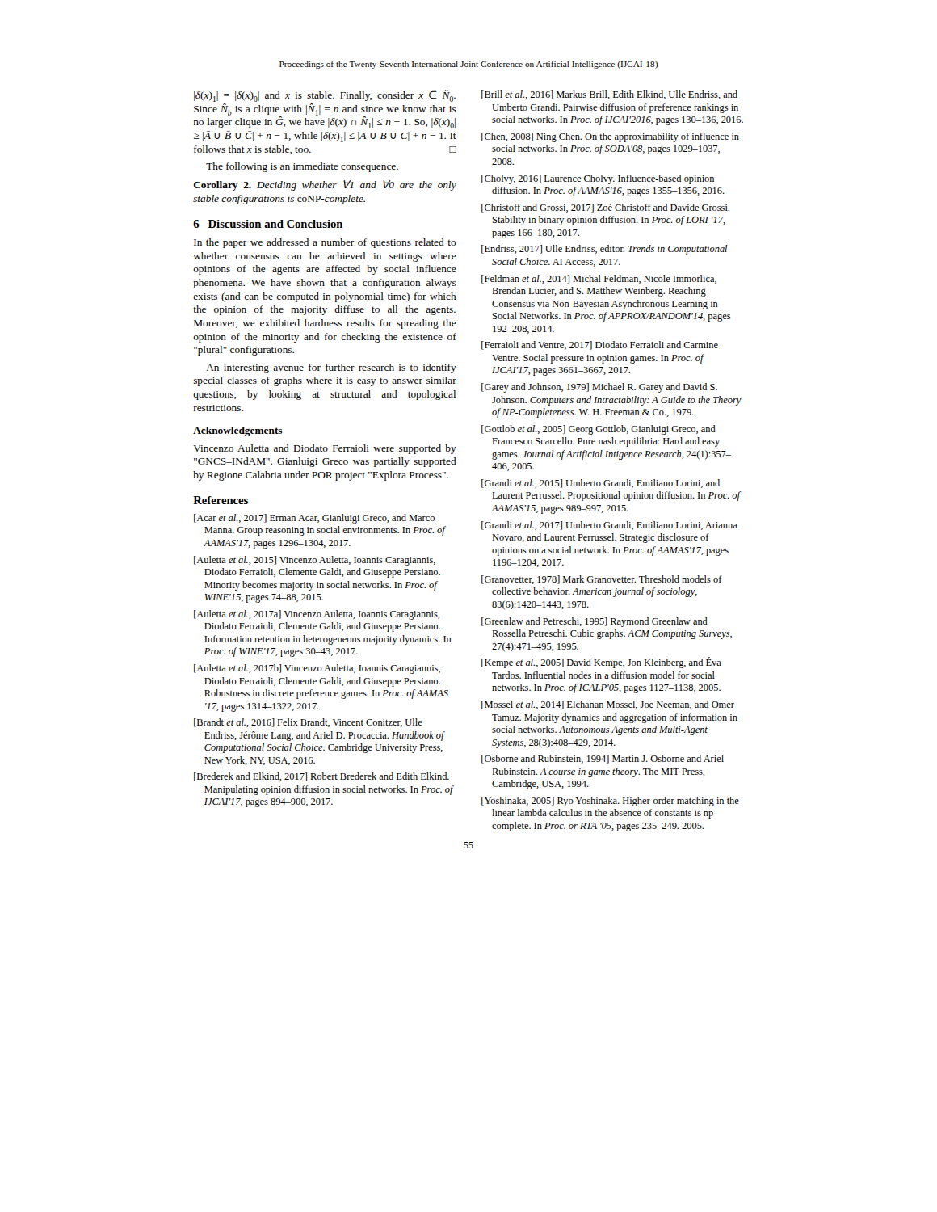Proceedings of the Twenty-Seventh International Joint Conference on Artificial Intelligence (IJCAI-18)
|δ(x)1| = |δ(x)0| and x is stable. Finally, consider x ∈ N̂0. Since N̂b is a clique with |N̂1| = n and since we know that is no larger clique in Ĝ, we have |δ(x) ∩ N̂1| ≤ n − 1. So, |δ(x)0| ≥ |Ā ∪ B̄ ∪ C̄| + n − 1, while |δ(x)1| ≤ |A ∪ B ∪ C| + n − 1. It follows that x is stable, too. □
The following is an immediate consequence.
Corollary 2. Deciding whether ∀1 and ∀0 are the only stable configurations is coNP-complete.
6 Discussion and Conclusion
In the paper we addressed a number of questions related to whether consensus can be achieved in settings where opinions of the agents are affected by social influence phenomena. We have shown that a configuration always exists (and can be computed in polynomial-time) for which the opinion of the majority diffuse to all the agents. Moreover, we exhibited hardness results for spreading the opinion of the minority and for checking the existence of "plural" configurations.
An interesting avenue for further research is to identify special classes of graphs where it is easy to answer similar questions, by looking at structural and topological restrictions.
Acknowledgements
Vincenzo Auletta and Diodato Ferraioli were supported by "GNCS–INdAM". Gianluigi Greco was partially supported by Regione Calabria under POR project "Explora Process".
References
[Acar et al., 2017] Erman Acar, Gianluigi Greco, and Marco Manna. Group reasoning in social environments. In Proc. of AAMAS'17, pages 1296–1304, 2017.
[Auletta et al., 2015] Vincenzo Auletta, Ioannis Caragiannis, Diodato Ferraioli, Clemente Galdi, and Giuseppe Persiano. Minority becomes majority in social networks. In Proc. of WINE'15, pages 74–88, 2015.
[Auletta et al., 2017a] Vincenzo Auletta, Ioannis Caragiannis, Diodato Ferraioli, Clemente Galdi, and Giuseppe Persiano. Information retention in heterogeneous majority dynamics. In Proc. of WINE'17, pages 30–43, 2017.
[Auletta et al., 2017b] Vincenzo Auletta, Ioannis Caragiannis, Diodato Ferraioli, Clemente Galdi, and Giuseppe Persiano. Robustness in discrete preference games. In Proc. of AAMAS '17, pages 1314–1322, 2017.
[Brandt et al., 2016] Felix Brandt, Vincent Conitzer, Ulle Endriss, Jérôme Lang, and Ariel D. Procaccia. Handbook of Computational Social Choice. Cambridge University Press, New York, NY, USA, 2016.
[Brederek and Elkind, 2017] Robert Brederek and Edith Elkind. Manipulating opinion diffusion in social networks. In Proc. of IJCAI'17, pages 894–900, 2017.
[Brill et al., 2016] Markus Brill, Edith Elkind, Ulle Endriss, and Umberto Grandi. Pairwise diffusion of preference rankings in social networks. In Proc. of IJCAI'2016, pages 130–136, 2016.
[Chen, 2008] Ning Chen. On the approximability of influence in social networks. In Proc. of SODA'08, pages 1029–1037, 2008.
[Cholvy, 2016] Laurence Cholvy. Influence-based opinion diffusion. In Proc. of AAMAS'16, pages 1355–1356, 2016.
[Christoff and Grossi, 2017] Zoé Christoff and Davide Grossi. Stability in binary opinion diffusion. In Proc. of LORI '17, pages 166–180, 2017.
[Endriss, 2017] Ulle Endriss, editor. Trends in Computational Social Choice. AI Access, 2017.
[Feldman et al., 2014] Michal Feldman, Nicole Immorlica, Brendan Lucier, and S. Matthew Weinberg. Reaching Consensus via Non-Bayesian Asynchronous Learning in Social Networks. In Proc. of APPROX/RANDOM'14, pages 192–208, 2014.
[Ferraioli and Ventre, 2017] Diodato Ferraioli and Carmine Ventre. Social pressure in opinion games. In Proc. of IJCAI'17, pages 3661–3667, 2017.
[Garey and Johnson, 1979] Michael R. Garey and David S. Johnson. Computers and Intractability: A Guide to the Theory of NP-Completeness. W. H. Freeman & Co., 1979.
[Gottlob et al., 2005] Georg Gottlob, Gianluigi Greco, and Francesco Scarcello. Pure nash equilibria: Hard and easy games. Journal of Artificial Intigence Research, 24(1):357–406, 2005.
[Grandi et al., 2015] Umberto Grandi, Emiliano Lorini, and Laurent Perrussel. Propositional opinion diffusion. In Proc. of AAMAS'15, pages 989–997, 2015.
[Grandi et al., 2017] Umberto Grandi, Emiliano Lorini, Arianna Novaro, and Laurent Perrussel. Strategic disclosure of opinions on a social network. In Proc. of AAMAS'17, pages 1196–1204, 2017.
[Granovetter, 1978] Mark Granovetter. Threshold models of collective behavior. American journal of sociology, 83(6):1420–1443, 1978.
[Greenlaw and Petreschi, 1995] Raymond Greenlaw and Rossella Petreschi. Cubic graphs. ACM Computing Surveys, 27(4):471–495, 1995.
[Kempe et al., 2005] David Kempe, Jon Kleinberg, and Éva Tardos. Influential nodes in a diffusion model for social networks. In Proc. of ICALP'05, pages 1127–1138, 2005.
[Mossel et al., 2014] Elchanan Mossel, Joe Neeman, and Omer Tamuz. Majority dynamics and aggregation of information in social networks. Autonomous Agents and Multi-Agent Systems, 28(3):408–429, 2014.
[Osborne and Rubinstein, 1994] Martin J. Osborne and Ariel Rubinstein. A course in game theory. The MIT Press, Cambridge, USA, 1994.
[Yoshinaka, 2005] Ryo Yoshinaka. Higher-order matching in the linear lambda calculus in the absence of constants is np-complete. In Proc. or RTA '05, pages 235–249. 2005.
55